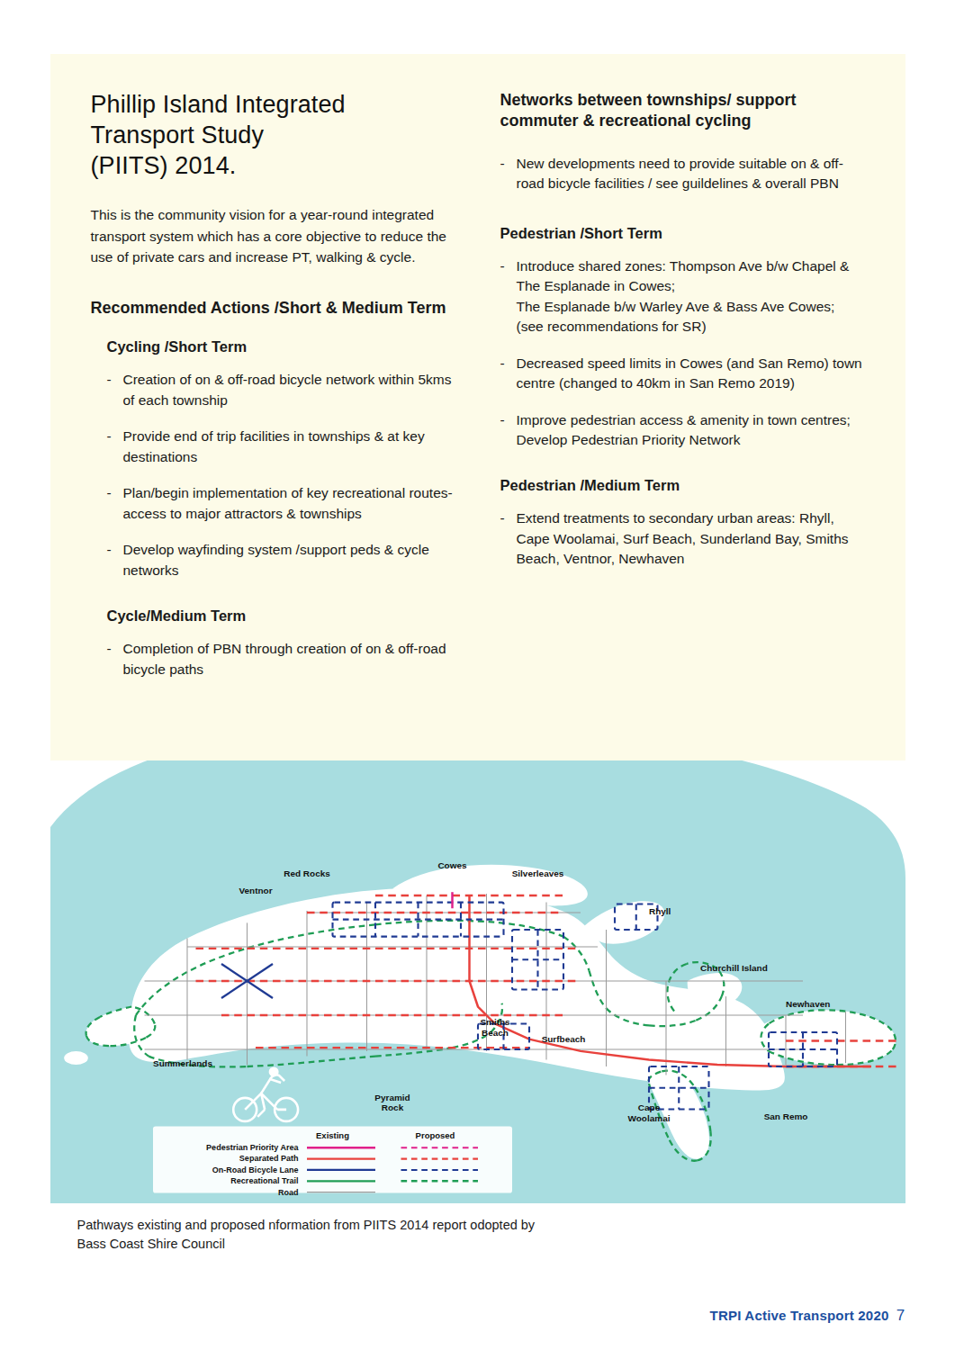Phillip Island Integrated Transport Study
(PIITS) 2014.
This is the community vision for a year-round integrated transport system which has a core objective to reduce the use of private cars and increase PT, walking & cycle.
Recommended Actions /Short & Medium Term
Cycling /Short Term
Creation of on & off-road bicycle network within 5kms of each township
Provide end of trip facilities in townships & at key destinations
Plan/begin implementation of key recreational routes- access to major attractors & townships
Develop wayfinding system /support peds & cycle networks
Cycle/Medium Term
Completion of PBN through creation of on & off-road bicycle paths
Networks between townships/ support commuter & recreational cycling
New developments need to provide suitable on & off-road bicycle facilities / see guildelines & overall PBN
Pedestrian /Short Term
Introduce shared zones: Thompson Ave b/w Chapel & The Esplanade in Cowes;
The Esplanade b/w Warley Ave & Bass Ave Cowes; (see recommendations for SR)
Decreased speed limits in Cowes (and San Remo) town centre (changed to 40km in San Remo 2019)
Improve pedestrian access & amenity in town centres; Develop Pedestrian Priority Network
Pedestrian /Medium Term
Extend treatments to secondary urban areas: Rhyll, Cape Woolamai, Surf Beach, Sunderland Bay, Smiths Beach, Ventnor, Newhaven
Red Rocks Cowes Silverleaves Ventnor Rhyll Churchill Island Newhaven Smiths Beach Surfbeach Summerlands Pyramid Rock Cape Woolamai San Remo Existing Proposed Pedestrian Priority Area Separated Path On-Road Bicycle Lane Recreational Trail Road
Pathways existing and proposed nformation from PIITS 2014 report odopted by
Bass Coast Shire Council
TRPI Active Transport 2020 7